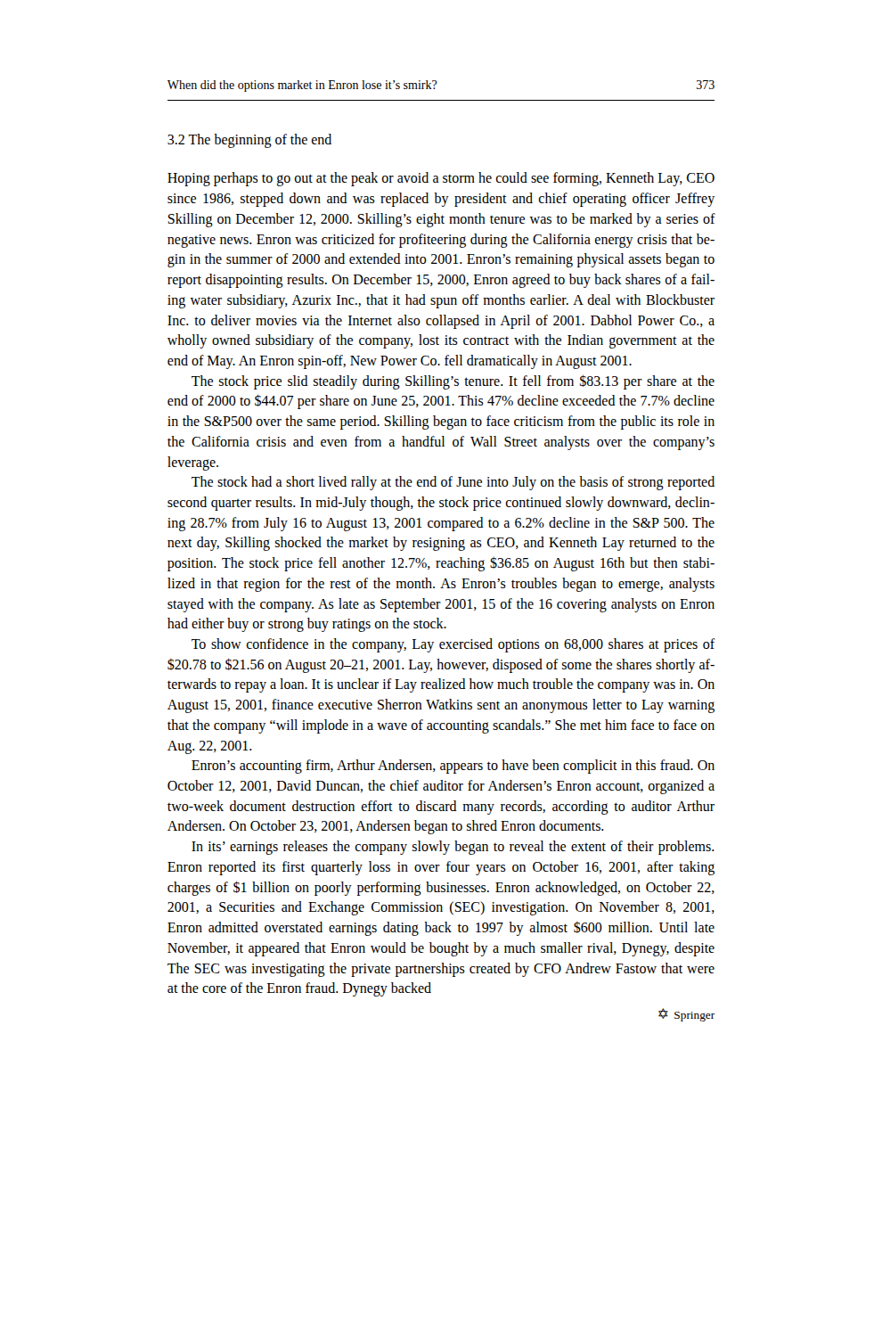When did the options market in Enron lose it’s smirk? 373
3.2 The beginning of the end
Hoping perhaps to go out at the peak or avoid a storm he could see forming, Kenneth Lay, CEO since 1986, stepped down and was replaced by president and chief operating officer Jeffrey Skilling on December 12, 2000. Skilling’s eight month tenure was to be marked by a series of negative news. Enron was criticized for profiteering during the California energy crisis that begin in the summer of 2000 and extended into 2001. Enron’s remaining physical assets began to report disappointing results. On December 15, 2000, Enron agreed to buy back shares of a failing water subsidiary, Azurix Inc., that it had spun off months earlier. A deal with Blockbuster Inc. to deliver movies via the Internet also collapsed in April of 2001. Dabhol Power Co., a wholly owned subsidiary of the company, lost its contract with the Indian government at the end of May. An Enron spin-off, New Power Co. fell dramatically in August 2001.
The stock price slid steadily during Skilling’s tenure. It fell from $83.13 per share at the end of 2000 to $44.07 per share on June 25, 2001. This 47% decline exceeded the 7.7% decline in the S&P500 over the same period. Skilling began to face criticism from the public its role in the California crisis and even from a handful of Wall Street analysts over the company’s leverage.
The stock had a short lived rally at the end of June into July on the basis of strong reported second quarter results. In mid-July though, the stock price continued slowly downward, declining 28.7% from July 16 to August 13, 2001 compared to a 6.2% decline in the S&P 500. The next day, Skilling shocked the market by resigning as CEO, and Kenneth Lay returned to the position. The stock price fell another 12.7%, reaching $36.85 on August 16th but then stabilized in that region for the rest of the month. As Enron’s troubles began to emerge, analysts stayed with the company. As late as September 2001, 15 of the 16 covering analysts on Enron had either buy or strong buy ratings on the stock.
To show confidence in the company, Lay exercised options on 68,000 shares at prices of $20.78 to $21.56 on August 20–21, 2001. Lay, however, disposed of some the shares shortly afterwards to repay a loan. It is unclear if Lay realized how much trouble the company was in. On August 15, 2001, finance executive Sherron Watkins sent an anonymous letter to Lay warning that the company “will implode in a wave of accounting scandals.” She met him face to face on Aug. 22, 2001.
Enron’s accounting firm, Arthur Andersen, appears to have been complicit in this fraud. On October 12, 2001, David Duncan, the chief auditor for Andersen’s Enron account, organized a two-week document destruction effort to discard many records, according to auditor Arthur Andersen. On October 23, 2001, Andersen began to shred Enron documents.
In its’ earnings releases the company slowly began to reveal the extent of their problems. Enron reported its first quarterly loss in over four years on October 16, 2001, after taking charges of $1 billion on poorly performing businesses. Enron acknowledged, on October 22, 2001, a Securities and Exchange Commission (SEC) investigation. On November 8, 2001, Enron admitted overstated earnings dating back to 1997 by almost $600 million. Until late November, it appeared that Enron would be bought by a much smaller rival, Dynegy, despite The SEC was investigating the private partnerships created by CFO Andrew Fastow that were at the core of the Enron fraud. Dynegy backed
✡ Springer